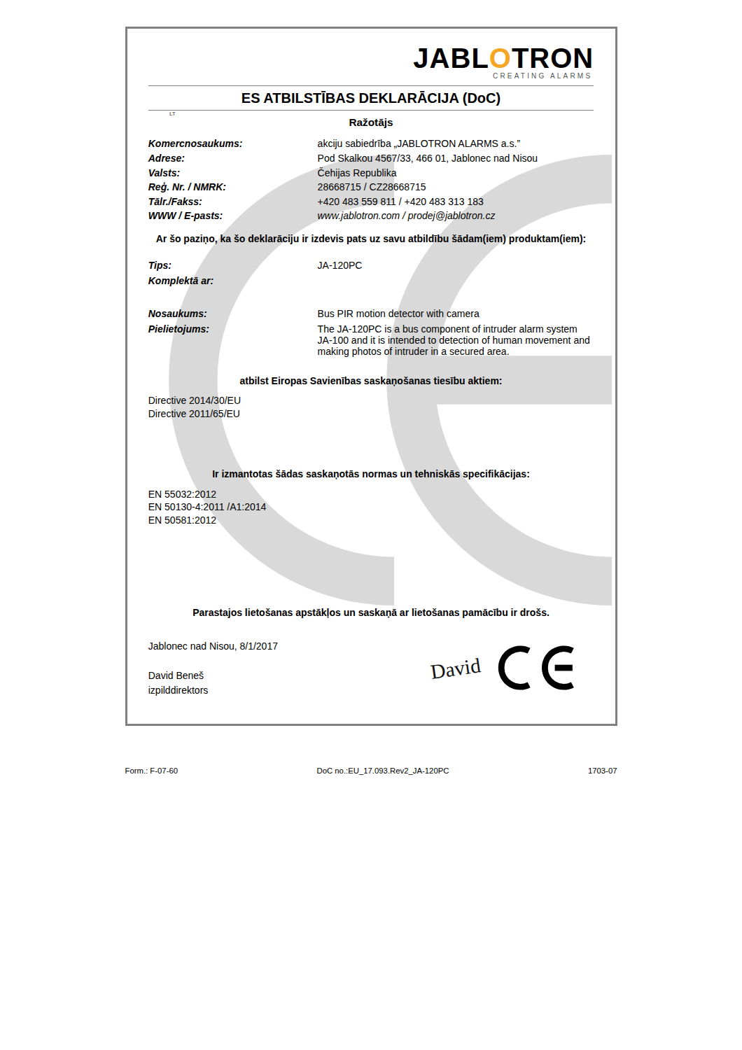JABLOTRON
CREATING ALARMS
ES ATBILSTĪBAS DEKLARĀCIJA (DoC)
LT
Ražotājs
| Komercnosaukums: | akciju sabiedrība „JABLOTRON ALARMS a.s.” |
| Adrese: | Pod Skalkou 4567/33, 466 01, Jablonec nad Nisou |
| Valsts: | Čehijas Republika |
| Reģ. Nr. / NMRK: | 28668715 / CZ28668715 |
| Tālr./Fakss: | +420 483 559 811 / +420 483 313 183 |
| WWW / E-pasts: | www.jablotron.com / prodej@jablotron.cz |
Ar šo paziņo, ka šo deklarāciju ir izdevis pats uz savu atbildību šādam(iem) produktam(iem):
| Tips: | JA-120PC |
| Komplektā ar: | |
| Nosaukums: | Bus PIR motion detector with camera |
| Pielietojums: | The JA-120PC is a bus component of intruder alarm system JA-100 and it is intended to detection of human movement and making photos of intruder in a secured area. |
atbilst Eiropas Savienības saskaņošanas tiesību aktiem:
Directive 2014/30/EU
Directive 2011/65/EU
Ir izmantotas šādas saskaņotās normas un tehniskās specifikācijas:
EN 55032:2012
EN 50130-4:2011 /A1:2014
EN 50581:2012
Parastajos lietošanas apstākļos un saskaņā ar lietošanas pamācību ir drošs.
Jablonec nad Nisou, 8/1/2017
David Beneš
izpilddirektors
David
Form.: F-07-60
DoC no.:EU_17.093.Rev2_JA-120PC
1703-07